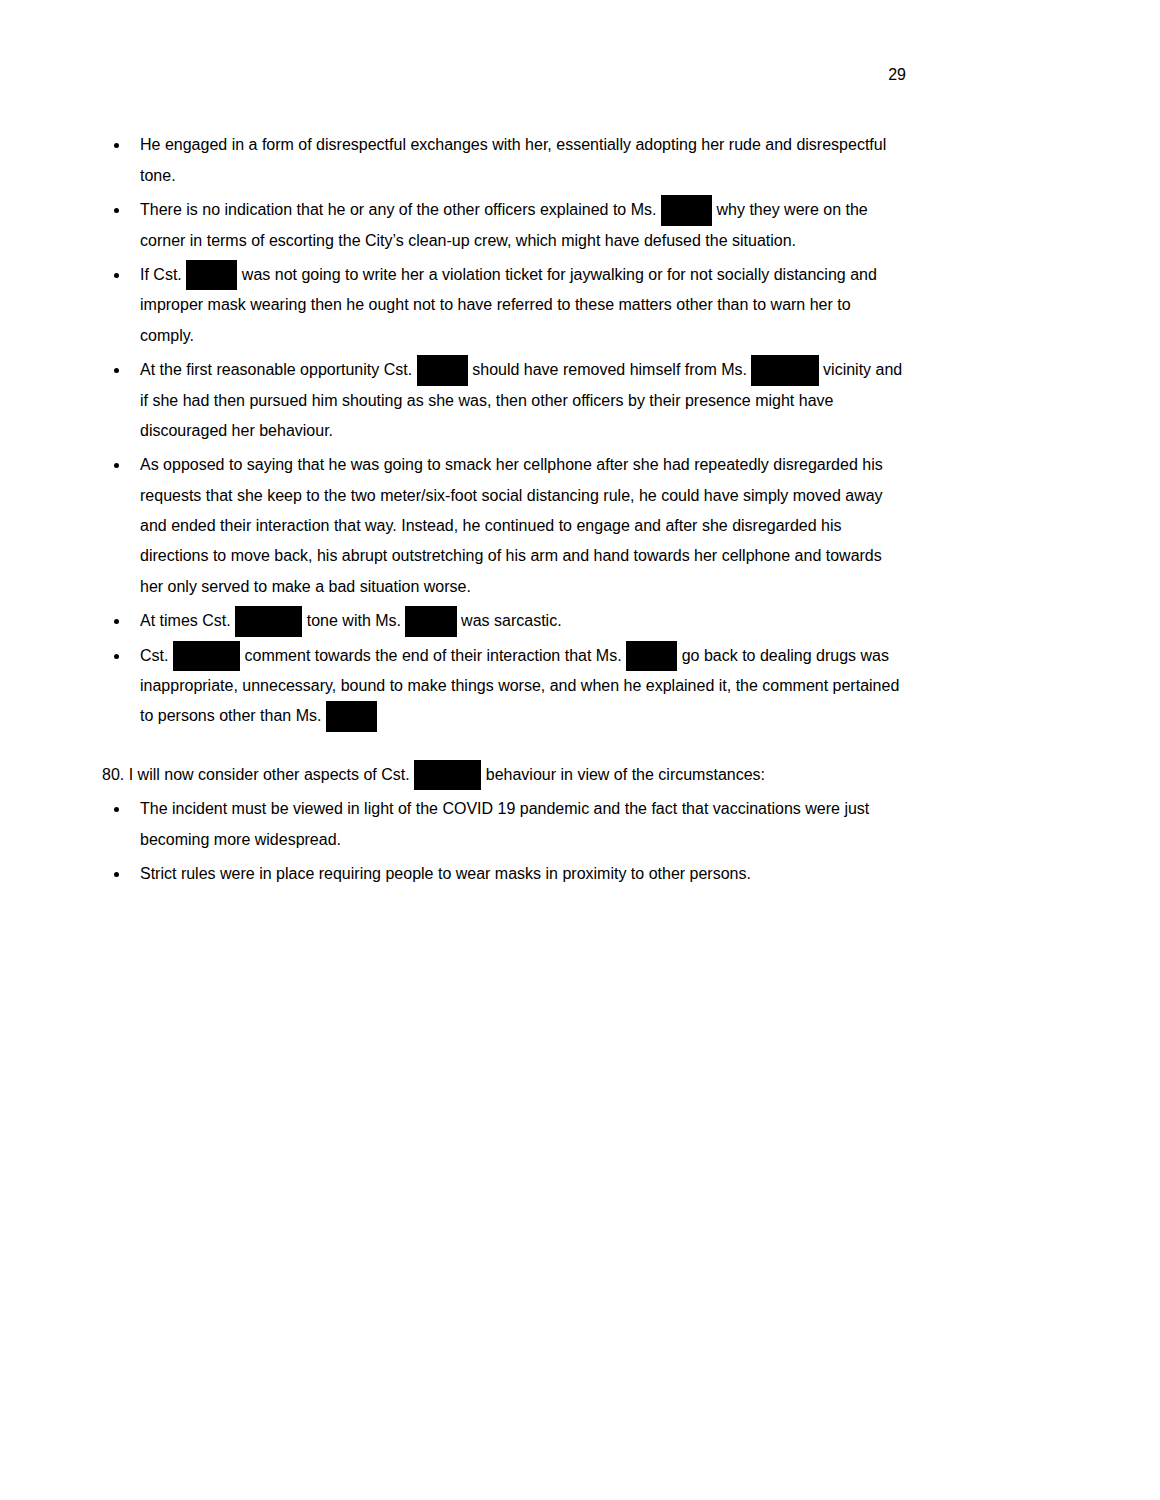29
He engaged in a form of disrespectful exchanges with her, essentially adopting her rude and disrespectful tone.
There is no indication that he or any of the other officers explained to Ms. why they were on the corner in terms of escorting the City’s clean-up crew, which might have defused the situation.
If Cst. was not going to write her a violation ticket for jaywalking or for not socially distancing and improper mask wearing then he ought not to have referred to these matters other than to warn her to comply.
At the first reasonable opportunity Cst. should have removed himself from Ms. vicinity and if she had then pursued him shouting as she was, then other officers by their presence might have discouraged her behaviour.
As opposed to saying that he was going to smack her cellphone after she had repeatedly disregarded his requests that she keep to the two meter/six-foot social distancing rule, he could have simply moved away and ended their interaction that way. Instead, he continued to engage and after she disregarded his directions to move back, his abrupt outstretching of his arm and hand towards her cellphone and towards her only served to make a bad situation worse.
At times Cst. tone with Ms. was sarcastic.
Cst. comment towards the end of their interaction that Ms. go back to dealing drugs was inappropriate, unnecessary, bound to make things worse, and when he explained it, the comment pertained to persons other than Ms.
80. I will now consider other aspects of Cst. behaviour in view of the circumstances:
The incident must be viewed in light of the COVID 19 pandemic and the fact that vaccinations were just becoming more widespread.
Strict rules were in place requiring people to wear masks in proximity to other persons.